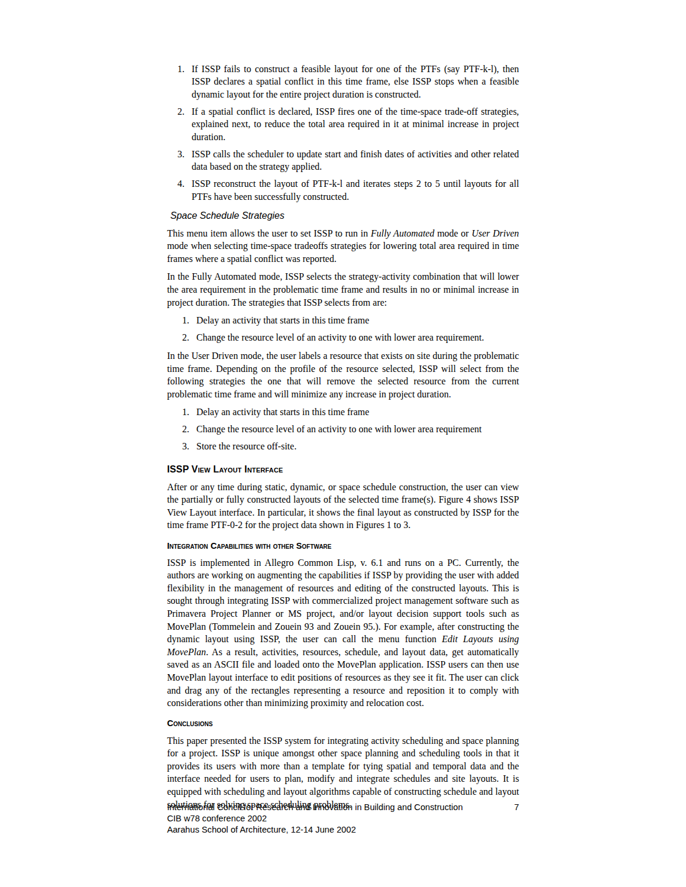If ISSP fails to construct a feasible layout for one of the PTFs (say PTF-k-l), then ISSP declares a spatial conflict in this time frame, else ISSP stops when a feasible dynamic layout for the entire project duration is constructed.
If a spatial conflict is declared, ISSP fires one of the time-space trade-off strategies, explained next, to reduce the total area required in it at minimal increase in project duration.
ISSP calls the scheduler to update start and finish dates of activities and other related data based on the strategy applied.
ISSP reconstruct the layout of PTF-k-l and iterates steps 2 to 5 until layouts for all PTFs have been successfully constructed.
Space Schedule Strategies
This menu item allows the user to set ISSP to run in Fully Automated mode or User Driven mode when selecting time-space tradeoffs strategies for lowering total area required in time frames where a spatial conflict was reported.
In the Fully Automated mode, ISSP selects the strategy-activity combination that will lower the area requirement in the problematic time frame and results in no or minimal increase in project duration. The strategies that ISSP selects from are:
Delay an activity that starts in this time frame
Change the resource level of an activity to one with lower area requirement.
In the User Driven mode, the user labels a resource that exists on site during the problematic time frame. Depending on the profile of the resource selected, ISSP will select from the following strategies the one that will remove the selected resource from the current problematic time frame and will minimize any increase in project duration.
Delay an activity that starts in this time frame
Change the resource level of an activity to one with lower area requirement
Store the resource off-site.
ISSP View Layout Interface
After or any time during static, dynamic, or space schedule construction, the user can view the partially or fully constructed layouts of the selected time frame(s). Figure 4 shows ISSP View Layout interface. In particular, it shows the final layout as constructed by ISSP for the time frame PTF-0-2 for the project data shown in Figures 1 to 3.
Integration Capabilities with other Software
ISSP is implemented in Allegro Common Lisp, v. 6.1 and runs on a PC. Currently, the authors are working on augmenting the capabilities if ISSP by providing the user with added flexibility in the management of resources and editing of the constructed layouts. This is sought through integrating ISSP with commercialized project management software such as Primavera Project Planner or MS project, and/or layout decision support tools such as MovePlan (Tommelein and Zouein 93 and Zouein 95.). For example, after constructing the dynamic layout using ISSP, the user can call the menu function Edit Layouts using MovePlan. As a result, activities, resources, schedule, and layout data, get automatically saved as an ASCII file and loaded onto the MovePlan application. ISSP users can then use MovePlan layout interface to edit positions of resources as they see it fit. The user can click and drag any of the rectangles representing a resource and reposition it to comply with considerations other than minimizing proximity and relocation cost.
Conclusions
This paper presented the ISSP system for integrating activity scheduling and space planning for a project. ISSP is unique amongst other space planning and scheduling tools in that it provides its users with more than a template for tying spatial and temporal data and the interface needed for users to plan, modify and integrate schedules and site layouts. It is equipped with scheduling and layout algorithms capable of constructing schedule and layout solutions for solving space scheduling problems.
7 International Concil for Research and Innovation in Building and Construction
CIB w78 conference 2002
Aarahus School of Architecture, 12-14 June 2002